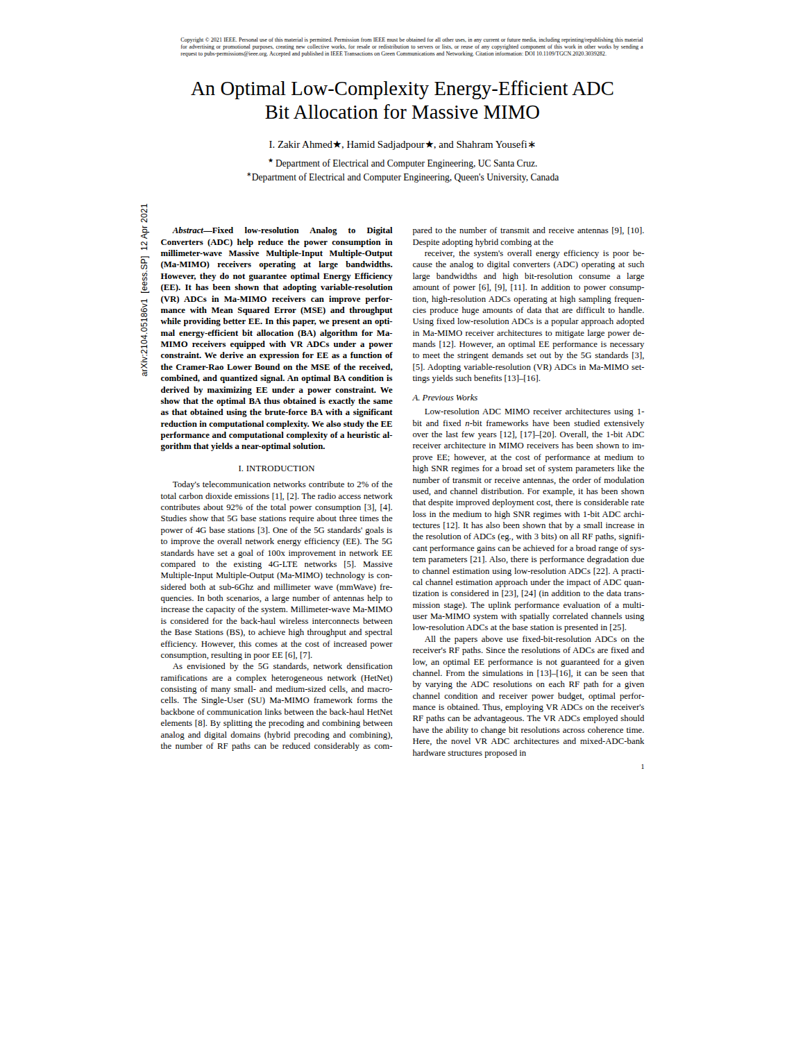Copyright © 2021 IEEE. Personal use of this material is permitted. Permission from IEEE must be obtained for all other uses, in any current or future media, including reprinting/republishing this material for advertising or promotional purposes, creating new collective works, for resale or redistribution to servers or lists, or reuse of any copyrighted component of this work in other works by sending a request to pubs-permissions@ieee.org. Accepted and published in IEEE Transactions on Green Communications and Networking. Citation information: DOI 10.1109/TGCN.2020.3039282.
An Optimal Low-Complexity Energy-Efficient ADC Bit Allocation for Massive MIMO
I. Zakir Ahmed★, Hamid Sadjadpour★, and Shahram Yousefi∗
★ Department of Electrical and Computer Engineering, UC Santa Cruz.
∗Department of Electrical and Computer Engineering, Queen's University, Canada
arXiv:2104.05186v1 [eess.SP] 12 Apr 2021
Abstract—Fixed low-resolution Analog to Digital Converters (ADC) help reduce the power consumption in millimeter-wave Massive Multiple-Input Multiple-Output (Ma-MIMO) receivers operating at large bandwidths. However, they do not guarantee optimal Energy Efficiency (EE). It has been shown that adopting variable-resolution (VR) ADCs in Ma-MIMO receivers can improve performance with Mean Squared Error (MSE) and throughput while providing better EE. In this paper, we present an optimal energy-efficient bit allocation (BA) algorithm for Ma-MIMO receivers equipped with VR ADCs under a power constraint. We derive an expression for EE as a function of the Cramer-Rao Lower Bound on the MSE of the received, combined, and quantized signal. An optimal BA condition is derived by maximizing EE under a power constraint. We show that the optimal BA thus obtained is exactly the same as that obtained using the brute-force BA with a significant reduction in computational complexity. We also study the EE performance and computational complexity of a heuristic algorithm that yields a near-optimal solution.
I. Introduction
Today's telecommunication networks contribute to 2% of the total carbon dioxide emissions [1], [2]. The radio access network contributes about 92% of the total power consumption [3], [4]. Studies show that 5G base stations require about three times the power of 4G base stations [3]. One of the 5G standards' goals is to improve the overall network energy efficiency (EE). The 5G standards have set a goal of 100x improvement in network EE compared to the existing 4G-LTE networks [5]. Massive Multiple-Input Multiple-Output (Ma-MIMO) technology is considered both at sub-6Ghz and millimeter wave (mmWave) frequencies. In both scenarios, a large number of antennas help to increase the capacity of the system. Millimeter-wave Ma-MIMO is considered for the back-haul wireless interconnects between the Base Stations (BS), to achieve high throughput and spectral efficiency. However, this comes at the cost of increased power consumption, resulting in poor EE [6], [7].
As envisioned by the 5G standards, network densification ramifications are a complex heterogeneous network (HetNet) consisting of many small- and medium-sized cells, and macro-cells. The Single-User (SU) Ma-MIMO framework forms the backbone of communication links between the back-haul HetNet elements [8]. By splitting the precoding and combining between analog and digital domains (hybrid precoding and combining), the number of RF paths can be reduced considerably as compared to the number of transmit and receive antennas [9], [10]. Despite adopting hybrid combing at the
receiver, the system's overall energy efficiency is poor because the analog to digital converters (ADC) operating at such large bandwidths and high bit-resolution consume a large amount of power [6], [9], [11]. In addition to power consumption, high-resolution ADCs operating at high sampling frequencies produce huge amounts of data that are difficult to handle. Using fixed low-resolution ADCs is a popular approach adopted in Ma-MIMO receiver architectures to mitigate large power demands [12]. However, an optimal EE performance is necessary to meet the stringent demands set out by the 5G standards [3], [5]. Adopting variable-resolution (VR) ADCs in Ma-MIMO settings yields such benefits [13]–[16].
A. Previous Works
Low-resolution ADC MIMO receiver architectures using 1-bit and fixed n-bit frameworks have been studied extensively over the last few years [12], [17]–[20]. Overall, the 1-bit ADC receiver architecture in MIMO receivers has been shown to improve EE; however, at the cost of performance at medium to high SNR regimes for a broad set of system parameters like the number of transmit or receive antennas, the order of modulation used, and channel distribution. For example, it has been shown that despite improved deployment cost, there is considerable rate loss in the medium to high SNR regimes with 1-bit ADC architectures [12]. It has also been shown that by a small increase in the resolution of ADCs (eg., with 3 bits) on all RF paths, significant performance gains can be achieved for a broad range of system parameters [21]. Also, there is performance degradation due to channel estimation using low-resolution ADCs [22]. A practical channel estimation approach under the impact of ADC quantization is considered in [23], [24] (in addition to the data transmission stage). The uplink performance evaluation of a multiuser Ma-MIMO system with spatially correlated channels using low-resolution ADCs at the base station is presented in [25].
All the papers above use fixed-bit-resolution ADCs on the receiver's RF paths. Since the resolutions of ADCs are fixed and low, an optimal EE performance is not guaranteed for a given channel. From the simulations in [13]–[16], it can be seen that by varying the ADC resolutions on each RF path for a given channel condition and receiver power budget, optimal performance is obtained. Thus, employing VR ADCs on the receiver's RF paths can be advantageous. The VR ADCs employed should have the ability to change bit resolutions across coherence time. Here, the novel VR ADC architectures and mixed-ADC-bank hardware structures proposed in
1